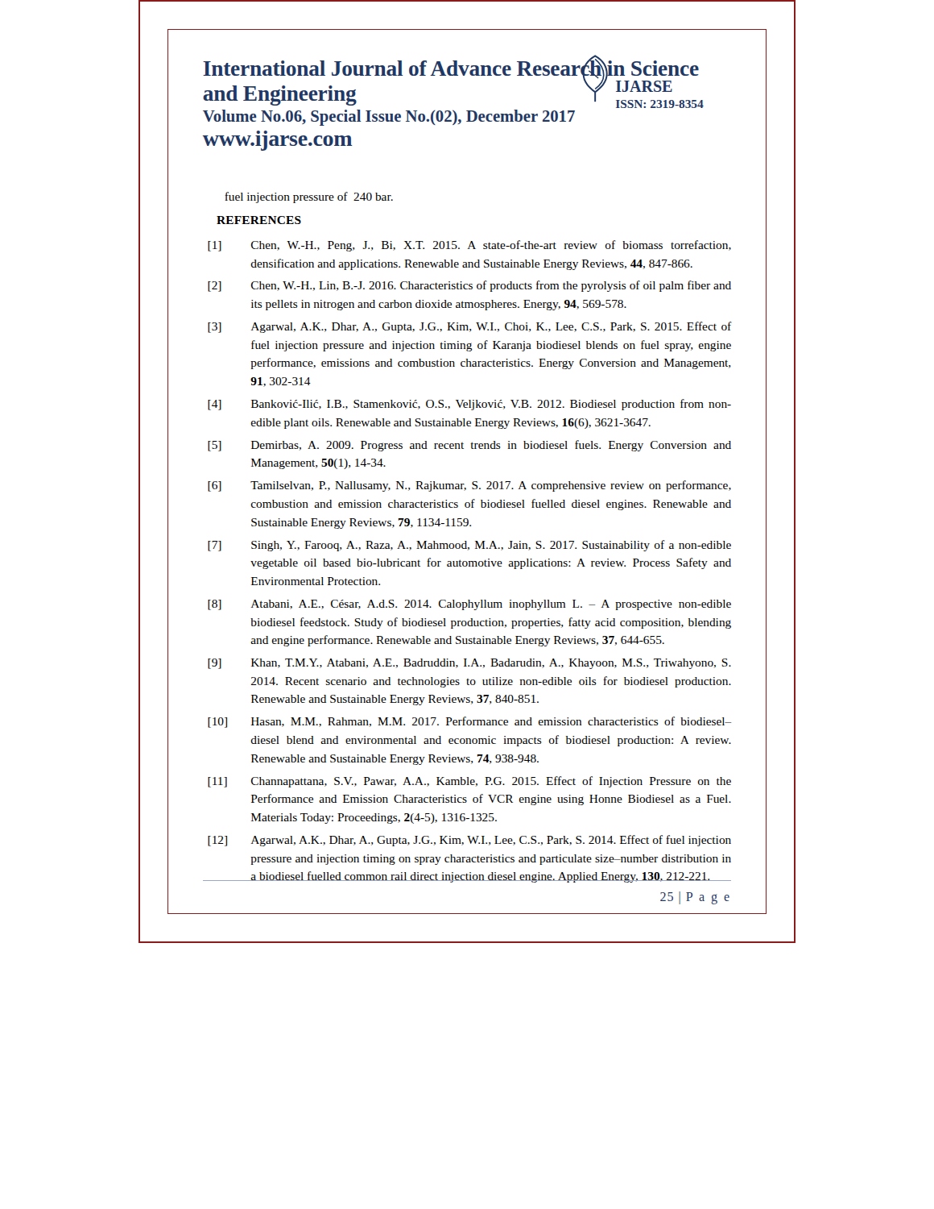IJARSE
ISSN: 2319-8354
International Journal of Advance Research in Science and Engineering
Volume No.06, Special Issue No.(02), December 2017
www.ijarse.com
fuel injection pressure of 240 bar.
REFERENCES
[1] Chen, W.-H., Peng, J., Bi, X.T. 2015. A state-of-the-art review of biomass torrefaction, densification and applications. Renewable and Sustainable Energy Reviews, 44, 847-866.
[2] Chen, W.-H., Lin, B.-J. 2016. Characteristics of products from the pyrolysis of oil palm fiber and its pellets in nitrogen and carbon dioxide atmospheres. Energy, 94, 569-578.
[3] Agarwal, A.K., Dhar, A., Gupta, J.G., Kim, W.I., Choi, K., Lee, C.S., Park, S. 2015. Effect of fuel injection pressure and injection timing of Karanja biodiesel blends on fuel spray, engine performance, emissions and combustion characteristics. Energy Conversion and Management, 91, 302-314
[4] Banković-Ilić, I.B., Stamenković, O.S., Veljković, V.B. 2012. Biodiesel production from non- edible plant oils. Renewable and Sustainable Energy Reviews, 16(6), 3621-3647.
[5] Demirbas, A. 2009. Progress and recent trends in biodiesel fuels. Energy Conversion and Management, 50(1), 14-34.
[6] Tamilselvan, P., Nallusamy, N., Rajkumar, S. 2017. A comprehensive review on performance, combustion and emission characteristics of biodiesel fuelled diesel engines. Renewable and Sustainable Energy Reviews, 79, 1134-1159.
[7] Singh, Y., Farooq, A., Raza, A., Mahmood, M.A., Jain, S. 2017. Sustainability of a non-edible vegetable oil based bio-lubricant for automotive applications: A review. Process Safety and Environmental Protection.
[8] Atabani, A.E., César, A.d.S. 2014. Calophyllum inophyllum L. – A prospective non-edible biodiesel feedstock. Study of biodiesel production, properties, fatty acid composition, blending and engine performance. Renewable and Sustainable Energy Reviews, 37, 644-655.
[9] Khan, T.M.Y., Atabani, A.E., Badruddin, I.A., Badarudin, A., Khayoon, M.S., Triwahyono, S. 2014. Recent scenario and technologies to utilize non-edible oils for biodiesel production. Renewable and Sustainable Energy Reviews, 37, 840-851.
[10] Hasan, M.M., Rahman, M.M. 2017. Performance and emission characteristics of biodiesel– diesel blend and environmental and economic impacts of biodiesel production: A review. Renewable and Sustainable Energy Reviews, 74, 938-948.
[11] Channapattana, S.V., Pawar, A.A., Kamble, P.G. 2015. Effect of Injection Pressure on the Performance and Emission Characteristics of VCR engine using Honne Biodiesel as a Fuel. Materials Today: Proceedings, 2(4-5), 1316-1325.
[12] Agarwal, A.K., Dhar, A., Gupta, J.G., Kim, W.I., Lee, C.S., Park, S. 2014. Effect of fuel injection pressure and injection timing on spray characteristics and particulate size–number distribution in a biodiesel fuelled common rail direct injection diesel engine. Applied Energy, 130, 212-221.
25 | P a g e